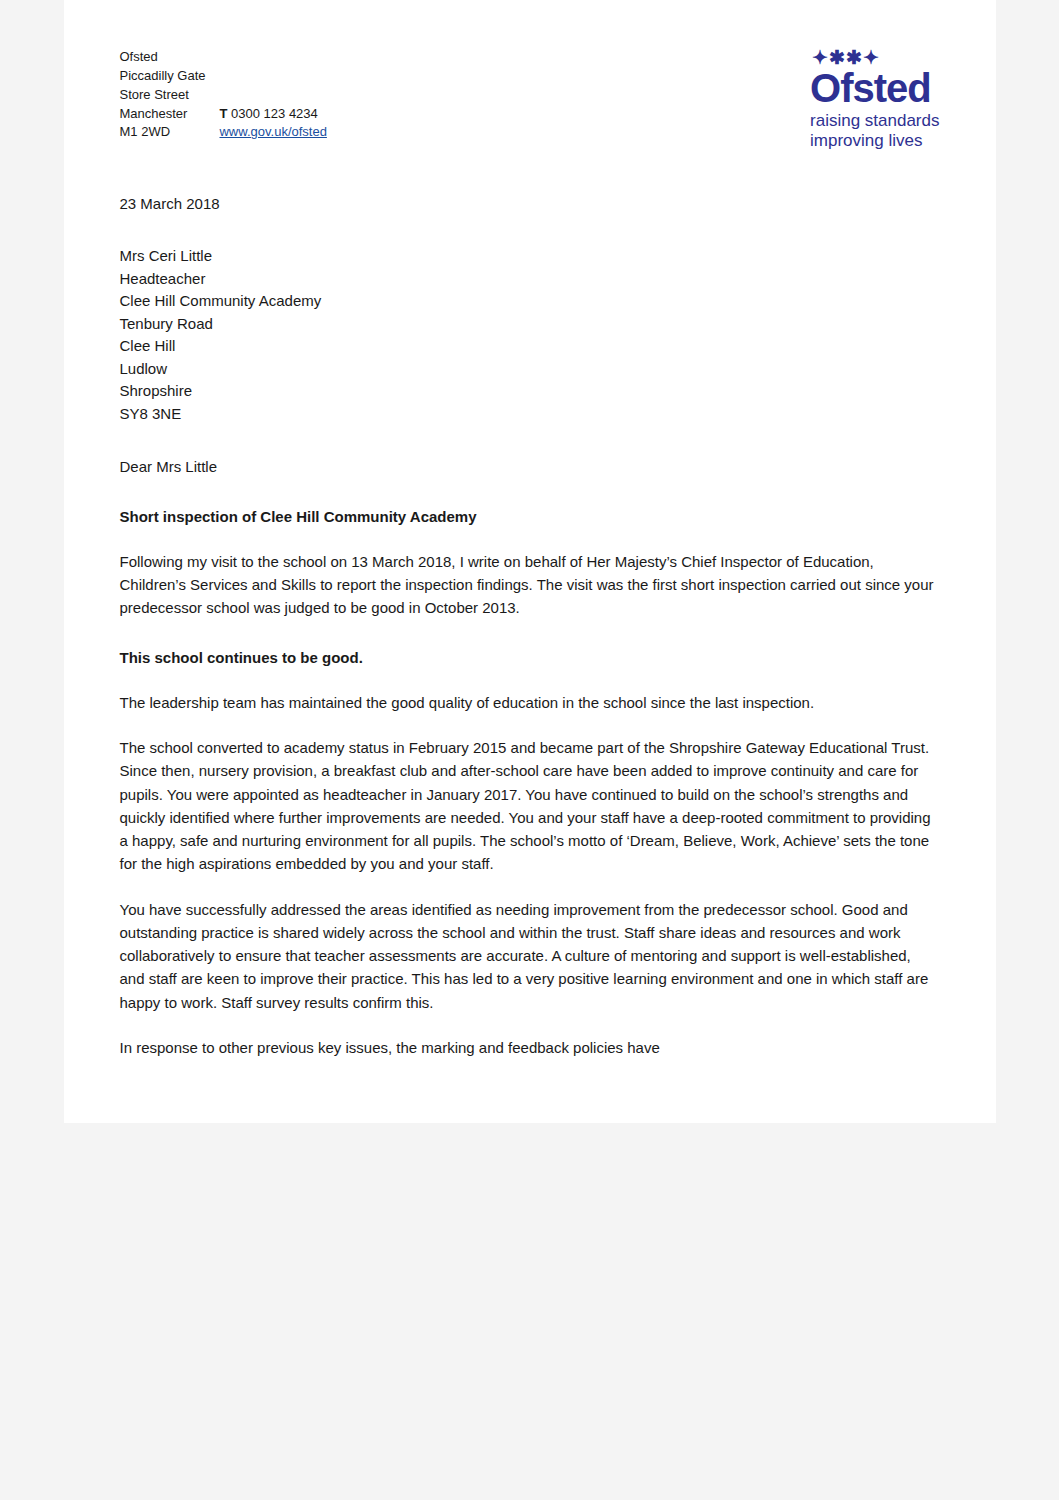| Ofsted | |
| Piccadilly Gate | |
| Store Street | |
| Manchester | T 0300 123 4234 |
| M1 2WD | www.gov.uk/ofsted |
✦✱✱✦
Ofsted
raising standards
improving lives
23 March 2018
Mrs Ceri Little
Headteacher
Clee Hill Community Academy
Tenbury Road
Clee Hill
Ludlow
Shropshire
SY8 3NE
Dear Mrs Little
Short inspection of Clee Hill Community Academy
Following my visit to the school on 13 March 2018, I write on behalf of Her Majesty’s Chief Inspector of Education, Children’s Services and Skills to report the inspection findings. The visit was the first short inspection carried out since your predecessor school was judged to be good in October 2013.
This school continues to be good.
The leadership team has maintained the good quality of education in the school since the last inspection.
The school converted to academy status in February 2015 and became part of the Shropshire Gateway Educational Trust. Since then, nursery provision, a breakfast club and after-school care have been added to improve continuity and care for pupils. You were appointed as headteacher in January 2017. You have continued to build on the school’s strengths and quickly identified where further improvements are needed. You and your staff have a deep-rooted commitment to providing a happy, safe and nurturing environment for all pupils. The school’s motto of ‘Dream, Believe, Work, Achieve’ sets the tone for the high aspirations embedded by you and your staff.
You have successfully addressed the areas identified as needing improvement from the predecessor school. Good and outstanding practice is shared widely across the school and within the trust. Staff share ideas and resources and work collaboratively to ensure that teacher assessments are accurate. A culture of mentoring and support is well-established, and staff are keen to improve their practice. This has led to a very positive learning environment and one in which staff are happy to work. Staff survey results confirm this.
In response to other previous key issues, the marking and feedback policies have